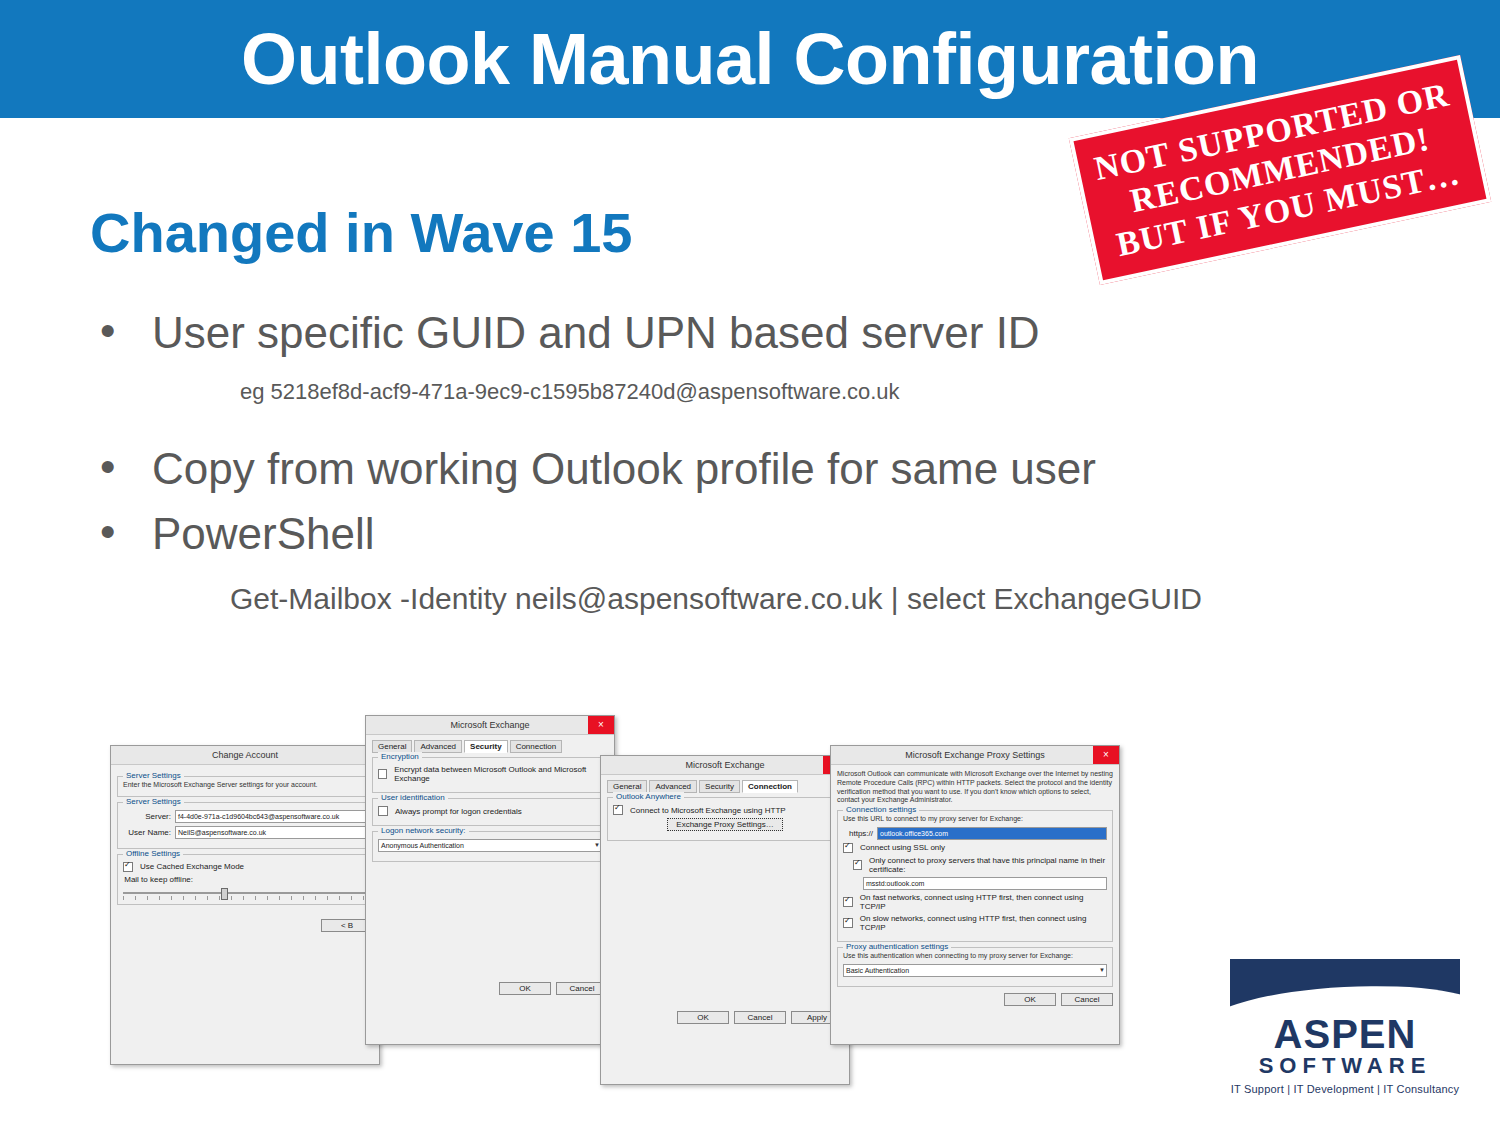Outlook Manual Configuration
Not supported or recommended!
But if you must…
Changed in Wave 15
User specific GUID and UPN based server ID
eg 5218ef8d-acf9-471a-9ec9-c1595b87240d@aspensoftware.co.uk
Copy from working Outlook profile for same user
PowerShell
Get-Mailbox -Identity neils@aspensoftware.co.uk | select ExchangeGUID
Change Account
Server Settings
Enter the Microsoft Exchange Server settings for your account.
Server Settings
Server: f4-4d0e-971a-c1d9604bc643@aspensoftware.co.uk
User Name: NeilS@aspensoftware.co.uk
Offline Settings
Use Cached Exchange Mode
Mail to keep offline:
< B
Microsoft Exchange×
General
Advanced
Security
Connection
Encryption
Encrypt data between Microsoft Outlook and Microsoft Exchange
User identification
Always prompt for logon credentials
Logon network security:
Anonymous Authentication
OK
Cancel
Microsoft Exchange×
General
Advanced
Security
Connection
Outlook Anywhere
Connect to Microsoft Exchange using HTTP
Exchange Proxy Settings…
OK
Cancel
Apply
Microsoft Exchange Proxy Settings×
Microsoft Outlook can communicate with Microsoft Exchange over the Internet by nesting Remote Procedure Calls (RPC) within HTTP packets. Select the protocol and the identity verification method that you want to use. If you don't know which options to select, contact your Exchange Administrator.
Connection settings
Use this URL to connect to my proxy server for Exchange:
https://outlook.office365.com
Connect using SSL only
Only connect to proxy servers that have this principal name in their certificate:
msstd:outlook.com
On fast networks, connect using HTTP first, then connect using TCP/IP
On slow networks, connect using HTTP first, then connect using TCP/IP
Proxy authentication settings
Use this authentication when connecting to my proxy server for Exchange:
Basic Authentication
OK
Cancel
ASPEN
SOFTWARE
IT Support | IT Development | IT Consultancy